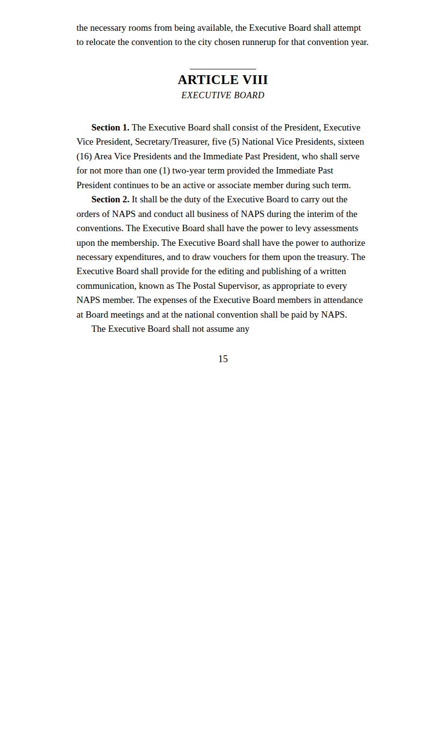the necessary rooms from being available, the Executive Board shall attempt to relocate the convention to the city chosen runnerup for that convention year.
ARTICLE VIII
EXECUTIVE BOARD
Section 1. The Executive Board shall consist of the President, Executive Vice President, Secretary/Treasurer, five (5) National Vice Presidents, sixteen (16) Area Vice Presidents and the Immediate Past President, who shall serve for not more than one (1) two-year term provided the Immediate Past President continues to be an active or associate member during such term.
Section 2. It shall be the duty of the Executive Board to carry out the orders of NAPS and conduct all business of NAPS during the interim of the conventions. The Executive Board shall have the power to levy assessments upon the membership. The Executive Board shall have the power to authorize necessary expenditures, and to draw vouchers for them upon the treasury. The Executive Board shall provide for the editing and publishing of a written communication, known as The Postal Supervisor, as appropriate to every NAPS member. The expenses of the Executive Board members in attendance at Board meetings and at the national convention shall be paid by NAPS.
The Executive Board shall not assume any
15